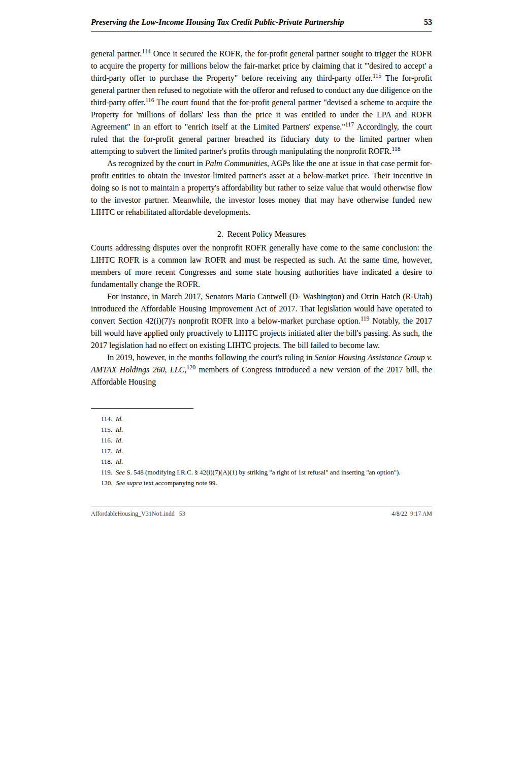Preserving the Low-Income Housing Tax Credit Public-Private Partnership 53
general partner.114 Once it secured the ROFR, the for-profit general partner sought to trigger the ROFR to acquire the property for millions below the fair-market price by claiming that it "'desired to accept' a third-party offer to purchase the Property" before receiving any third-party offer.115 The for-profit general partner then refused to negotiate with the offeror and refused to conduct any due diligence on the third-party offer.116 The court found that the for-profit general partner "devised a scheme to acquire the Property for 'millions of dollars' less than the price it was entitled to under the LPA and ROFR Agreement" in an effort to "enrich itself at the Limited Partners' expense."117 Accordingly, the court ruled that the for-profit general partner breached its fiduciary duty to the limited partner when attempting to subvert the limited partner's profits through manipulating the nonprofit ROFR.118
As recognized by the court in Palm Communities, AGPs like the one at issue in that case permit for-profit entities to obtain the investor limited partner's asset at a below-market price. Their incentive in doing so is not to maintain a property's affordability but rather to seize value that would otherwise flow to the investor partner. Meanwhile, the investor loses money that may have otherwise funded new LIHTC or rehabilitated affordable developments.
2. Recent Policy Measures
Courts addressing disputes over the nonprofit ROFR generally have come to the same conclusion: the LIHTC ROFR is a common law ROFR and must be respected as such. At the same time, however, members of more recent Congresses and some state housing authorities have indicated a desire to fundamentally change the ROFR.
For instance, in March 2017, Senators Maria Cantwell (D- Washington) and Orrin Hatch (R-Utah) introduced the Affordable Housing Improvement Act of 2017. That legislation would have operated to convert Section 42(i)(7)'s nonprofit ROFR into a below-market purchase option.119 Notably, the 2017 bill would have applied only proactively to LIHTC projects initiated after the bill's passing. As such, the 2017 legislation had no effect on existing LIHTC projects. The bill failed to become law.
In 2019, however, in the months following the court's ruling in Senior Housing Assistance Group v. AMTAX Holdings 260, LLC,120 members of Congress introduced a new version of the 2017 bill, the Affordable Housing
114. Id.
115. Id.
116. Id.
117. Id.
118. Id.
119. See S. 548 (modifying I.R.C. § 42(i)(7)(A)(1) by striking "a right of 1st refusal" and inserting "an option").
120. See supra text accompanying note 99.
AffordableHousing_V31No1.indd 53 4/8/22 9:17 AM